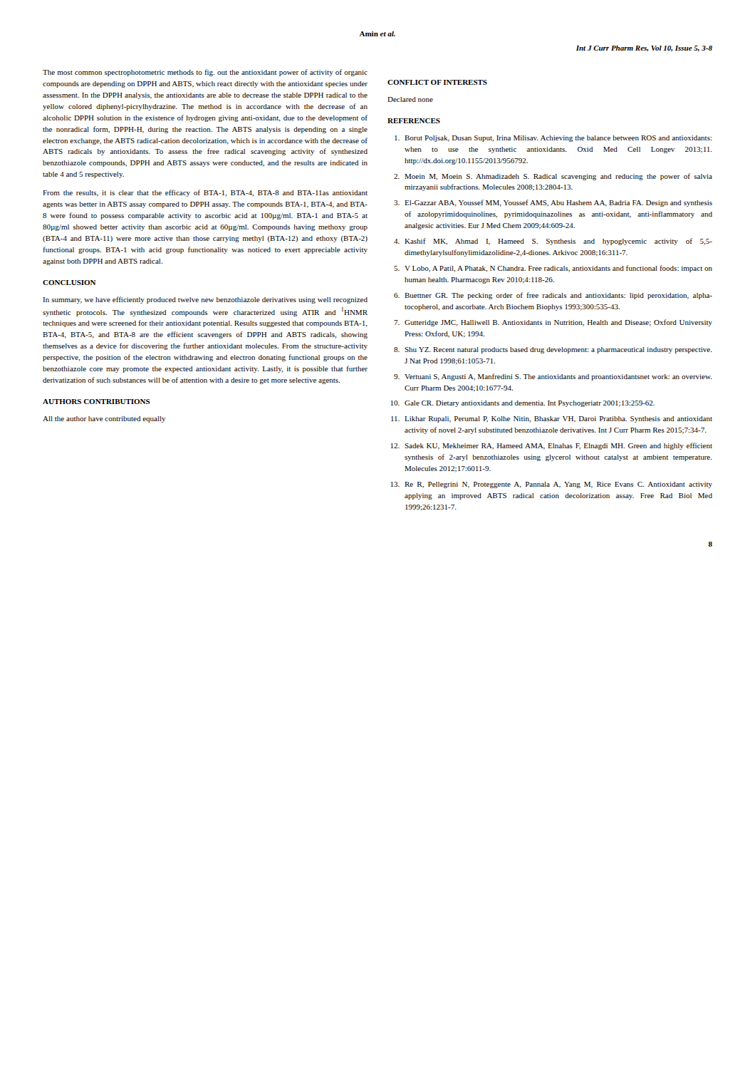Amin et al.
Int J Curr Pharm Res, Vol 10, Issue 5, 3-8
The most common spectrophotometric methods to fig. out the antioxidant power of activity of organic compounds are depending on DPPH and ABTS, which react directly with the antioxidant species under assessment. In the DPPH analysis, the antioxidants are able to decrease the stable DPPH radical to the yellow colored diphenyl-picrylhydrazine. The method is in accordance with the decrease of an alcoholic DPPH solution in the existence of hydrogen giving anti-oxidant, due to the development of the nonradical form, DPPH-H, during the reaction. The ABTS analysis is depending on a single electron exchange, the ABTS radical-cation decolorization, which is in accordance with the decrease of ABTS radicals by antioxidants. To assess the free radical scavenging activity of synthesized benzothiazole compounds, DPPH and ABTS assays were conducted, and the results are indicated in table 4 and 5 respectively.
From the results, it is clear that the efficacy of BTA-1, BTA-4, BTA-8 and BTA-11as antioxidant agents was better in ABTS assay compared to DPPH assay. The compounds BTA-1, BTA-4, and BTA-8 were found to possess comparable activity to ascorbic acid at 100µg/ml. BTA-1 and BTA-5 at 80µg/ml showed better activity than ascorbic acid at 60µg/ml. Compounds having methoxy group (BTA-4 and BTA-11) were more active than those carrying methyl (BTA-12) and ethoxy (BTA-2) functional groups. BTA-1 with acid group functionality was noticed to exert appreciable activity against both DPPH and ABTS radical.
Conclusion
In summary, we have efficiently produced twelve new benzothiazole derivatives using well recognized synthetic protocols. The synthesized compounds were characterized using ATIR and 1HNMR techniques and were screened for their antioxidant potential. Results suggested that compounds BTA-1, BTA-4, BTA-5, and BTA-8 are the efficient scavengers of DPPH and ABTS radicals, showing themselves as a device for discovering the further antioxidant molecules. From the structure-activity perspective, the position of the electron withdrawing and electron donating functional groups on the benzothiazole core may promote the expected antioxidant activity. Lastly, it is possible that further derivatization of such substances will be of attention with a desire to get more selective agents.
Authors contributions
All the author have contributed equally
Conflict of interests
Declared none
References
Borut Poljsak, Dusan Suput, Irina Milisav. Achieving the balance between ROS and antioxidants: when to use the synthetic antioxidants. Oxid Med Cell Longev 2013;11. http://dx.doi.org/10.1155/2013/956792.
Moein M, Moein S. Ahmadizadeh S. Radical scavenging and reducing the power of salvia mirzayanii subfractions. Molecules 2008;13:2804-13.
El-Gazzar ABA, Youssef MM, Youssef AMS, Abu Hashem AA, Badria FA. Design and synthesis of azolopyrimidoquinolines, pyrimidoquinazolines as anti-oxidant, anti-inflammatory and analgesic activities. Eur J Med Chem 2009;44:609-24.
Kashif MK, Ahmad I, Hameed S. Synthesis and hypoglycemic activity of 5,5-dimethylarylsulfonylimidazolidine-2,4-diones. Arkivoc 2008;16:311-7.
V Lobo, A Patil, A Phatak, N Chandra. Free radicals, antioxidants and functional foods: impact on human health. Pharmacogn Rev 2010;4:118-26.
Buettner GR. The pecking order of free radicals and antioxidants: lipid peroxidation, alpha-tocopherol, and ascorbate. Arch Biochem Biophys 1993;300:535-43.
Gutteridge JMC, Halliwell B. Antioxidants in Nutrition, Health and Disease; Oxford University Press: Oxford, UK; 1994.
Shu YZ. Recent natural products based drug development: a pharmaceutical industry perspective. J Nat Prod 1998;61:1053-71.
Vertuani S, Angusti A, Manfredini S. The antioxidants and proantioxidantsnet work: an overview. Curr Pharm Des 2004;10:1677-94.
Gale CR. Dietary antioxidants and dementia. Int Psychogeriatr 2001;13:259-62.
Likhar Rupali, Perumal P, Kolhe Nitin, Bhaskar VH, Daroi Pratibha. Synthesis and antioxidant activity of novel 2-aryl substituted benzothiazole derivatives. Int J Curr Pharm Res 2015;7:34-7.
Sadek KU, Mekheimer RA, Hameed AMA, Elnahas F, Elnagdi MH. Green and highly efficient synthesis of 2-aryl benzothiazoles using glycerol without catalyst at ambient temperature. Molecules 2012;17:6011-9.
Re R, Pellegrini N, Proteggente A, Pannala A, Yang M, Rice Evans C. Antioxidant activity applying an improved ABTS radical cation decolorization assay. Free Rad Biol Med 1999;26:1231-7.
8